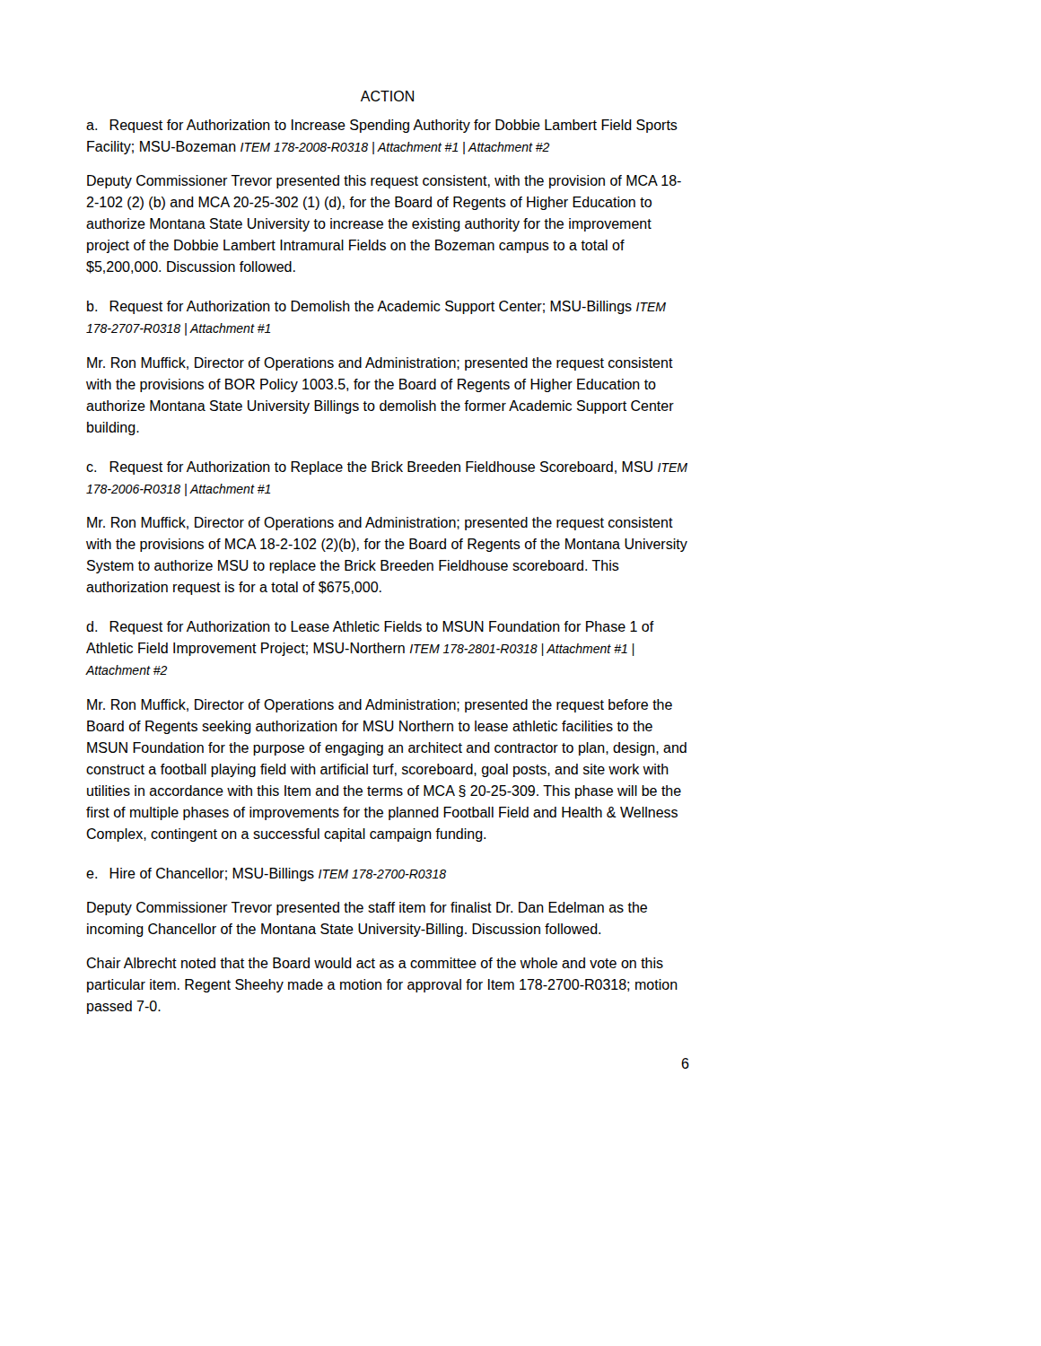ACTION
a. Request for Authorization to Increase Spending Authority for Dobbie Lambert Field Sports Facility; MSU-Bozeman ITEM 178-2008-R0318 | Attachment #1 | Attachment #2
Deputy Commissioner Trevor presented this request consistent, with the provision of MCA 18-2-102 (2) (b) and MCA 20-25-302 (1) (d), for the Board of Regents of Higher Education to authorize Montana State University to increase the existing authority for the improvement project of the Dobbie Lambert Intramural Fields on the Bozeman campus to a total of $5,200,000. Discussion followed.
b. Request for Authorization to Demolish the Academic Support Center; MSU-Billings ITEM 178-2707-R0318 | Attachment #1
Mr. Ron Muffick, Director of Operations and Administration; presented the request consistent with the provisions of BOR Policy 1003.5, for the Board of Regents of Higher Education to authorize Montana State University Billings to demolish the former Academic Support Center building.
c. Request for Authorization to Replace the Brick Breeden Fieldhouse Scoreboard, MSU ITEM 178-2006-R0318 | Attachment #1
Mr. Ron Muffick, Director of Operations and Administration; presented the request consistent with the provisions of MCA 18-2-102 (2)(b), for the Board of Regents of the Montana University System to authorize MSU to replace the Brick Breeden Fieldhouse scoreboard. This authorization request is for a total of $675,000.
d. Request for Authorization to Lease Athletic Fields to MSUN Foundation for Phase 1 of Athletic Field Improvement Project; MSU-Northern ITEM 178-2801-R0318 | Attachment #1 | Attachment #2
Mr. Ron Muffick, Director of Operations and Administration; presented the request before the Board of Regents seeking authorization for MSU Northern to lease athletic facilities to the MSUN Foundation for the purpose of engaging an architect and contractor to plan, design, and construct a football playing field with artificial turf, scoreboard, goal posts, and site work with utilities in accordance with this Item and the terms of MCA § 20-25-309. This phase will be the first of multiple phases of improvements for the planned Football Field and Health & Wellness Complex, contingent on a successful capital campaign funding.
e. Hire of Chancellor; MSU-Billings ITEM 178-2700-R0318
Deputy Commissioner Trevor presented the staff item for finalist Dr. Dan Edelman as the incoming Chancellor of the Montana State University-Billing. Discussion followed.
Chair Albrecht noted that the Board would act as a committee of the whole and vote on this particular item. Regent Sheehy made a motion for approval for Item 178-2700-R0318; motion passed 7-0.
6